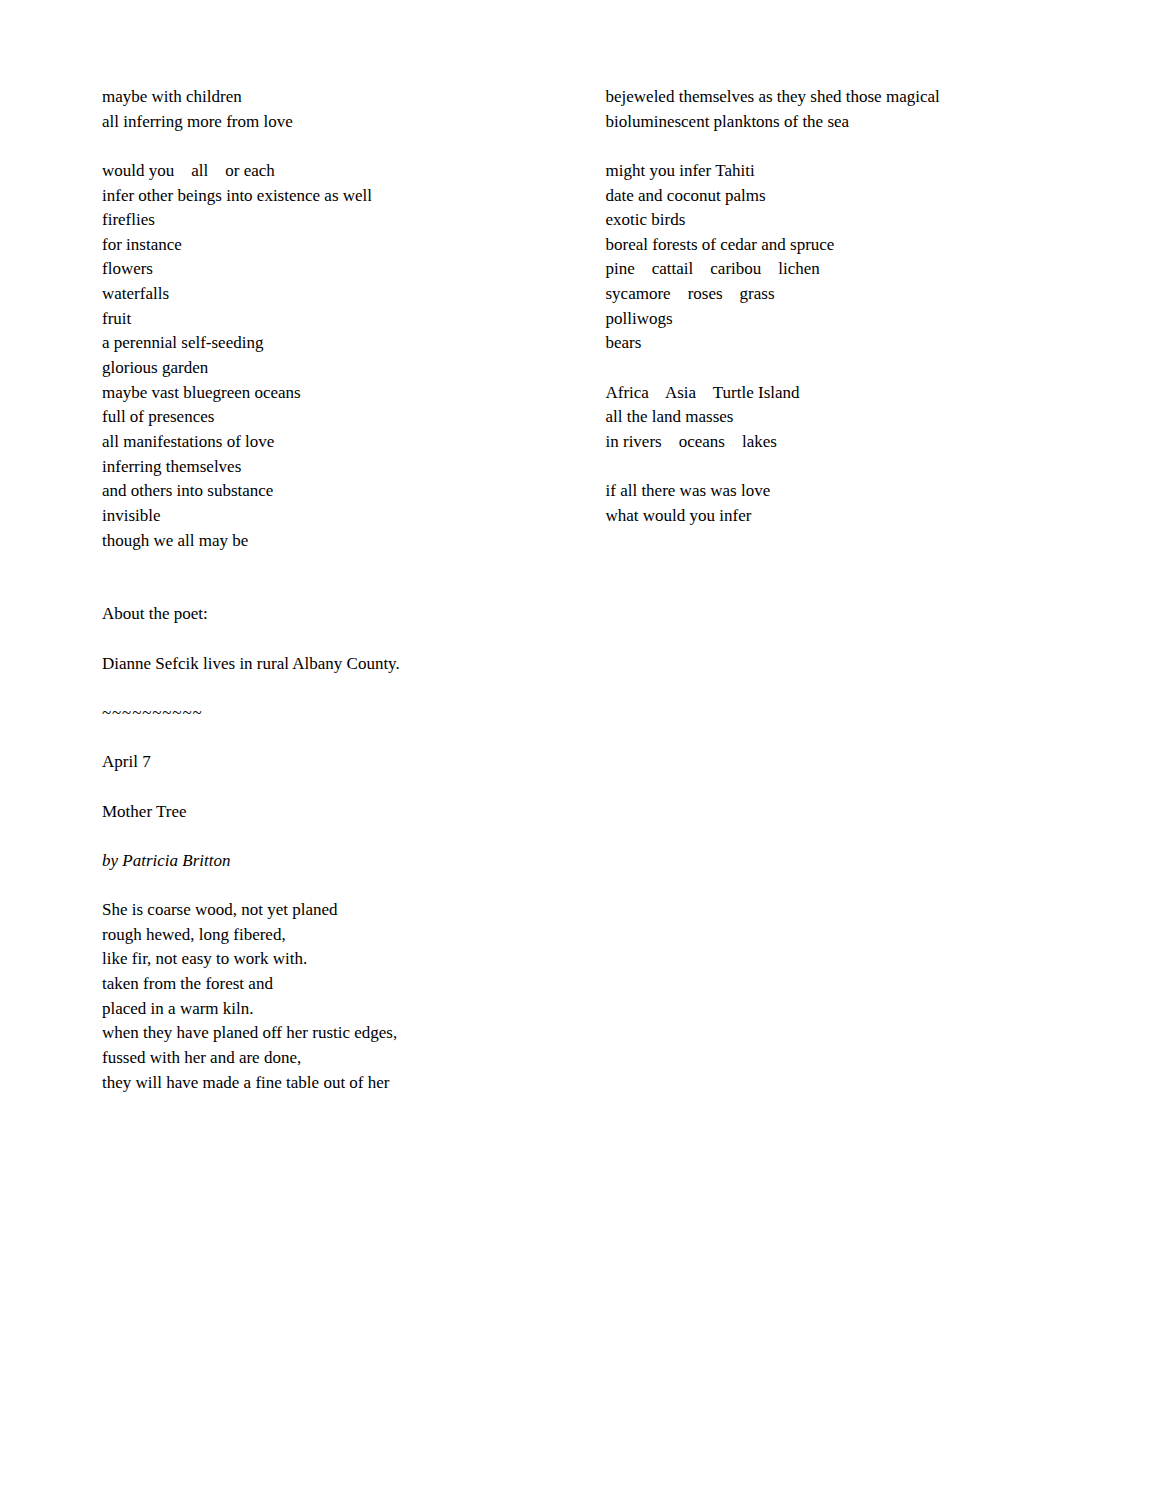maybe with children
all inferring more from love
would you all or each
infer other beings into existence as well
fireflies
for instance
flowers
waterfalls
fruit
a perennial self-seeding
glorious garden
maybe vast bluegreen oceans
full of presences
all manifestations of love
inferring themselves
and others into substance
invisible
though we all may be
bejeweled themselves as they shed those magical
bioluminescent planktons of the sea
might you infer Tahiti
date and coconut palms
exotic birds
boreal forests of cedar and spruce
pine cattail caribou lichen
sycamore roses grass
polliwogs
bears
Africa Asia Turtle Island
all the land masses
in rivers oceans lakes
if all there was was love
what would you infer
About the poet:
Dianne Sefcik lives in rural Albany County.
~~~~~~~~~~
April 7
Mother Tree
by Patricia Britton
She is coarse wood, not yet planed
rough hewed, long fibered,
like fir, not easy to work with.
taken from the forest and
placed in a warm kiln.
when they have planed off her rustic edges,
fussed with her and are done,
they will have made a fine table out of her